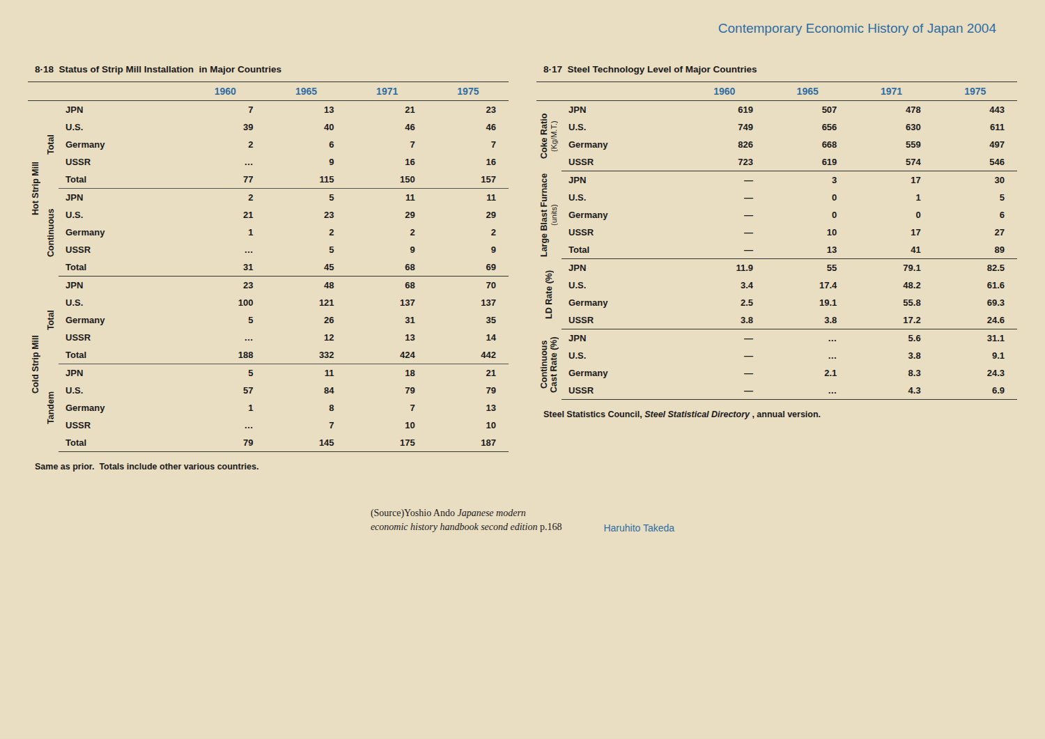Contemporary Economic History of Japan 2004
8·18 Status of Strip Mill Installation in Major Countries
| | | | 1960 | 1965 | 1971 | 1975 |
| --- | --- | --- | --- | --- | --- | --- |
| Hot Strip Mill | Total | JPN | 7 | 13 | 21 | 23 |
| U.S. | 39 | 40 | 46 | 46 |
| Germany | 2 | 6 | 7 | 7 |
| USSR | … | 9 | 16 | 16 |
| Total | 77 | 115 | 150 | 157 |
| Continuous | JPN | 2 | 5 | 11 | 11 |
| U.S. | 21 | 23 | 29 | 29 |
| Germany | 1 | 2 | 2 | 2 |
| USSR | … | 5 | 9 | 9 |
| Total | 31 | 45 | 68 | 69 |
| Cold Strip Mill | Total | JPN | 23 | 48 | 68 | 70 |
| U.S. | 100 | 121 | 137 | 137 |
| Germany | 5 | 26 | 31 | 35 |
| USSR | … | 12 | 13 | 14 |
| Total | 188 | 332 | 424 | 442 |
| Tandem | JPN | 5 | 11 | 18 | 21 |
| U.S. | 57 | 84 | 79 | 79 |
| Germany | 1 | 8 | 7 | 13 |
| USSR | … | 7 | 10 | 10 |
| Total | 79 | 145 | 175 | 187 |
Same as prior. Totals include other various countries.
8·17 Steel Technology Level of Major Countries
| | | 1960 | 1965 | 1971 | 1975 |
| --- | --- | --- | --- | --- | --- |
| Coke Ratio (Kg/M.T.) | JPN | 619 | 507 | 478 | 443 |
| U.S. | 749 | 656 | 630 | 611 |
| Germany | 826 | 668 | 559 | 497 |
| USSR | 723 | 619 | 574 | 546 |
| Large Blast Furnace (units) | JPN | — | 3 | 17 | 30 |
| U.S. | — | 0 | 1 | 5 |
| Germany | — | 0 | 0 | 6 |
| USSR | — | 10 | 17 | 27 |
| Total | — | 13 | 41 | 89 |
| LD Rate (%) | JPN | 11.9 | 55 | 79.1 | 82.5 |
| U.S. | 3.4 | 17.4 | 48.2 | 61.6 |
| Germany | 2.5 | 19.1 | 55.8 | 69.3 |
| USSR | 3.8 | 3.8 | 17.2 | 24.6 |
| Continuous Cast Rate (%) | JPN | — | … | 5.6 | 31.1 |
| U.S. | — | … | 3.8 | 9.1 |
| Germany | — | 2.1 | 8.3 | 24.3 |
| USSR | — | … | 4.3 | 6.9 |
Steel Statistics Council, Steel Statistical Directory , annual version.
(Source)Yoshio Ando Japanese modern
economic history handbook second edition p.168
Haruhito Takeda